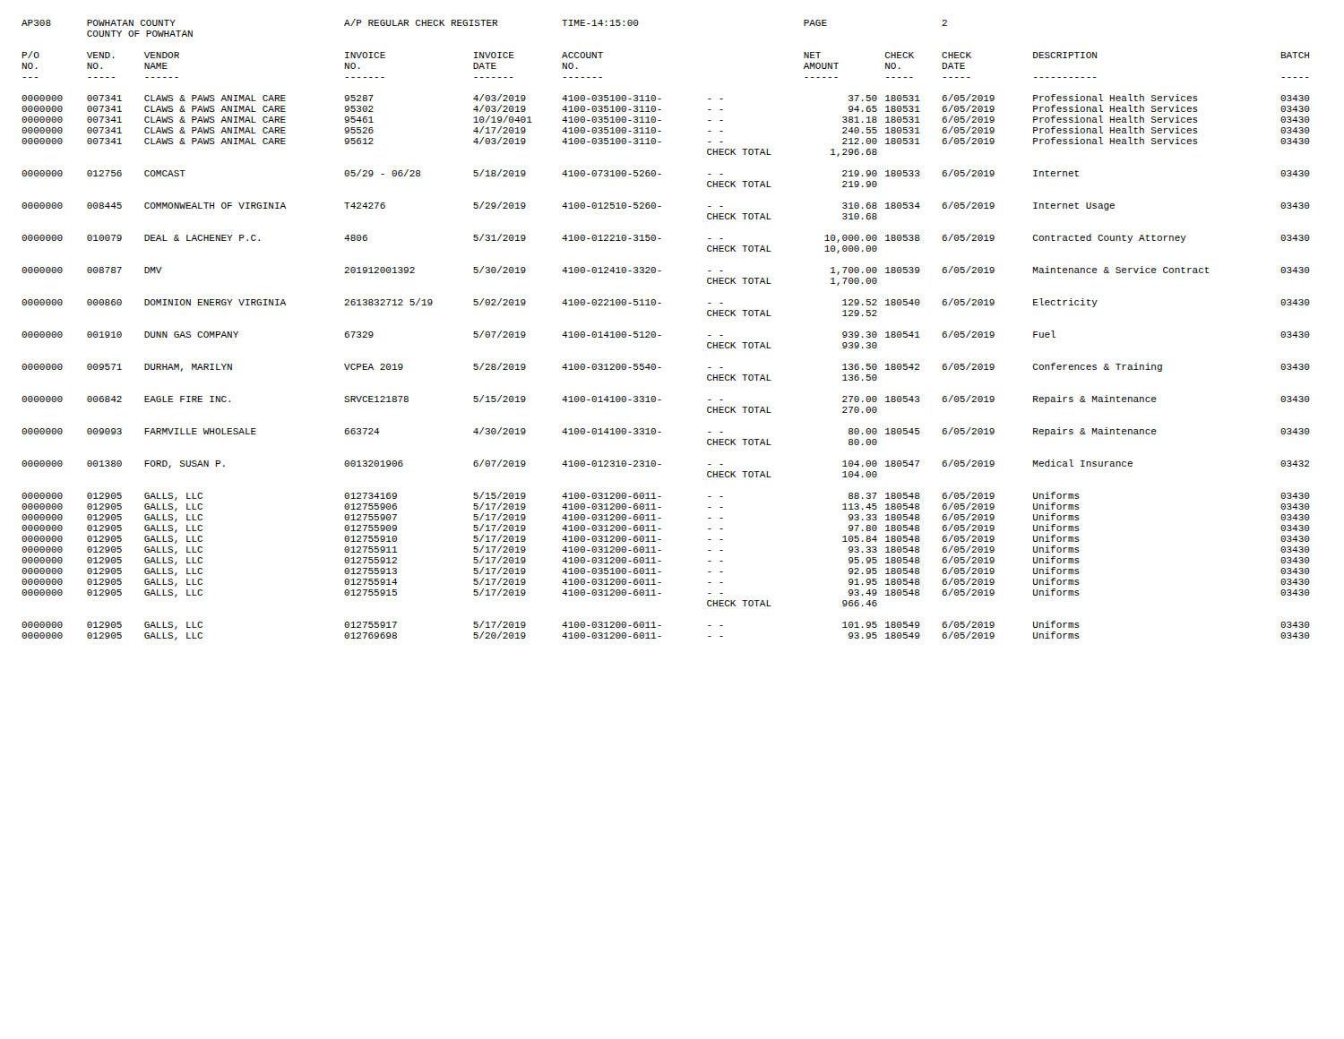| AP308 | POWHATAN COUNTY | A/P REGULAR CHECK REGISTER | TIME-14:15:00 | | PAGE | 2 | | | |
| | COUNTY OF POWHATAN | | | | | | | | | | |
| P/O | VEND. | VENDOR | INVOICE | INVOICE | ACCOUNT | | NET | CHECK | CHECK | | DESCRIPTION | BATCH |
| NO. | NO. | NAME | NO. | DATE | NO. | | AMOUNT | NO. | DATE | | | |
| --- | ----- | ------ | ------- | ------- | ------- | | ------ | ----- | ----- | | ----------- | ----- |
| 0000000 | 007341 | CLAWS & PAWS ANIMAL CARE | 95287 | 4/03/2019 | 4100-035100-3110- | - - | 37.50 | 180531 | 6/05/2019 | | Professional Health Services | 03430 |
| 0000000 | 007341 | CLAWS & PAWS ANIMAL CARE | 95302 | 4/03/2019 | 4100-035100-3110- | - - | 94.65 | 180531 | 6/05/2019 | | Professional Health Services | 03430 |
| 0000000 | 007341 | CLAWS & PAWS ANIMAL CARE | 95461 | 10/19/0401 | 4100-035100-3110- | - - | 381.18 | 180531 | 6/05/2019 | | Professional Health Services | 03430 |
| 0000000 | 007341 | CLAWS & PAWS ANIMAL CARE | 95526 | 4/17/2019 | 4100-035100-3110- | - - | 240.55 | 180531 | 6/05/2019 | | Professional Health Services | 03430 |
| 0000000 | 007341 | CLAWS & PAWS ANIMAL CARE | 95612 | 4/03/2019 | 4100-035100-3110- | - - | 212.00 | 180531 | 6/05/2019 | | Professional Health Services | 03430 |
| | | | | | | CHECK TOTAL | 1,296.68 | | | | | |
| 0000000 | 012756 | COMCAST | 05/29 - 06/28 | 5/18/2019 | 4100-073100-5260- | - - | 219.90 | 180533 | 6/05/2019 | | Internet | 03430 |
| | | | | | | CHECK TOTAL | 219.90 | | | | | |
| 0000000 | 008445 | COMMONWEALTH OF VIRGINIA | T424276 | 5/29/2019 | 4100-012510-5260- | - - | 310.68 | 180534 | 6/05/2019 | | Internet Usage | 03430 |
| | | | | | | CHECK TOTAL | 310.68 | | | | | |
| 0000000 | 010079 | DEAL & LACHENEY P.C. | 4806 | 5/31/2019 | 4100-012210-3150- | - - | 10,000.00 | 180538 | 6/05/2019 | | Contracted County Attorney | 03430 |
| | | | | | | CHECK TOTAL | 10,000.00 | | | | | |
| 0000000 | 008787 | DMV | 201912001392 | 5/30/2019 | 4100-012410-3320- | - - | 1,700.00 | 180539 | 6/05/2019 | | Maintenance & Service Contract | 03430 |
| | | | | | | CHECK TOTAL | 1,700.00 | | | | | |
| 0000000 | 000860 | DOMINION ENERGY VIRGINIA | 2613832712 5/19 | 5/02/2019 | 4100-022100-5110- | - - | 129.52 | 180540 | 6/05/2019 | | Electricity | 03430 |
| | | | | | | CHECK TOTAL | 129.52 | | | | | |
| 0000000 | 001910 | DUNN GAS COMPANY | 67329 | 5/07/2019 | 4100-014100-5120- | - - | 939.30 | 180541 | 6/05/2019 | | Fuel | 03430 |
| | | | | | | CHECK TOTAL | 939.30 | | | | | |
| 0000000 | 009571 | DURHAM, MARILYN | VCPEA 2019 | 5/28/2019 | 4100-031200-5540- | - - | 136.50 | 180542 | 6/05/2019 | | Conferences & Training | 03430 |
| | | | | | | CHECK TOTAL | 136.50 | | | | | |
| 0000000 | 006842 | EAGLE FIRE INC. | SRVCE121878 | 5/15/2019 | 4100-014100-3310- | - - | 270.00 | 180543 | 6/05/2019 | | Repairs & Maintenance | 03430 |
| | | | | | | CHECK TOTAL | 270.00 | | | | | |
| 0000000 | 009093 | FARMVILLE WHOLESALE | 663724 | 4/30/2019 | 4100-014100-3310- | - - | 80.00 | 180545 | 6/05/2019 | | Repairs & Maintenance | 03430 |
| | | | | | | CHECK TOTAL | 80.00 | | | | | |
| 0000000 | 001380 | FORD, SUSAN P. | 0013201906 | 6/07/2019 | 4100-012310-2310- | - - | 104.00 | 180547 | 6/05/2019 | | Medical Insurance | 03432 |
| | | | | | | CHECK TOTAL | 104.00 | | | | | |
| 0000000 | 012905 | GALLS, LLC | 012734169 | 5/15/2019 | 4100-031200-6011- | - - | 88.37 | 180548 | 6/05/2019 | | Uniforms | 03430 |
| 0000000 | 012905 | GALLS, LLC | 012755906 | 5/17/2019 | 4100-031200-6011- | - - | 113.45 | 180548 | 6/05/2019 | | Uniforms | 03430 |
| 0000000 | 012905 | GALLS, LLC | 012755907 | 5/17/2019 | 4100-031200-6011- | - - | 93.33 | 180548 | 6/05/2019 | | Uniforms | 03430 |
| 0000000 | 012905 | GALLS, LLC | 012755909 | 5/17/2019 | 4100-031200-6011- | - - | 97.80 | 180548 | 6/05/2019 | | Uniforms | 03430 |
| 0000000 | 012905 | GALLS, LLC | 012755910 | 5/17/2019 | 4100-031200-6011- | - - | 105.84 | 180548 | 6/05/2019 | | Uniforms | 03430 |
| 0000000 | 012905 | GALLS, LLC | 012755911 | 5/17/2019 | 4100-031200-6011- | - - | 93.33 | 180548 | 6/05/2019 | | Uniforms | 03430 |
| 0000000 | 012905 | GALLS, LLC | 012755912 | 5/17/2019 | 4100-031200-6011- | - - | 95.95 | 180548 | 6/05/2019 | | Uniforms | 03430 |
| 0000000 | 012905 | GALLS, LLC | 012755913 | 5/17/2019 | 4100-035100-6011- | - - | 92.95 | 180548 | 6/05/2019 | | Uniforms | 03430 |
| 0000000 | 012905 | GALLS, LLC | 012755914 | 5/17/2019 | 4100-031200-6011- | - - | 91.95 | 180548 | 6/05/2019 | | Uniforms | 03430 |
| 0000000 | 012905 | GALLS, LLC | 012755915 | 5/17/2019 | 4100-031200-6011- | - - | 93.49 | 180548 | 6/05/2019 | | Uniforms | 03430 |
| | | | | | | CHECK TOTAL | 966.46 | | | | | |
| 0000000 | 012905 | GALLS, LLC | 012755917 | 5/17/2019 | 4100-031200-6011- | - - | 101.95 | 180549 | 6/05/2019 | | Uniforms | 03430 |
| 0000000 | 012905 | GALLS, LLC | 012769698 | 5/20/2019 | 4100-031200-6011- | - - | 93.95 | 180549 | 6/05/2019 | | Uniforms | 03430 |